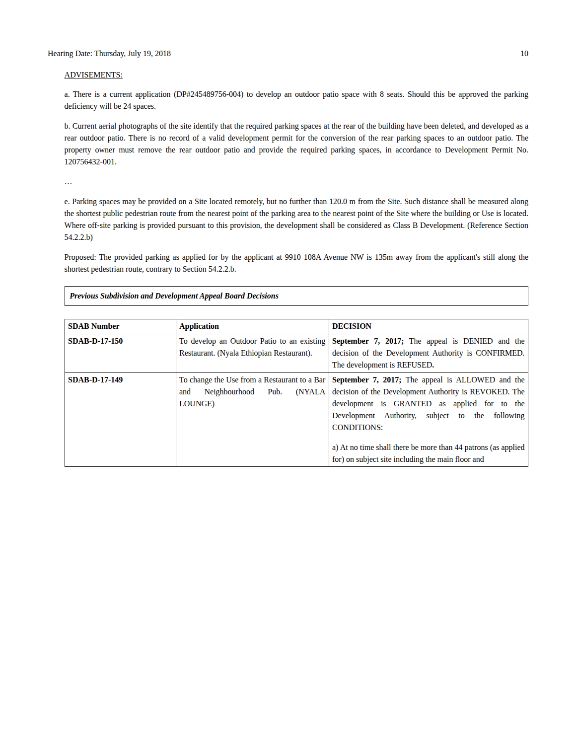Hearing Date: Thursday, July 19, 2018
10
ADVISEMENTS:
a. There is a current application (DP#245489756-004) to develop an outdoor patio space with 8 seats. Should this be approved the parking deficiency will be 24 spaces.
b. Current aerial photographs of the site identify that the required parking spaces at the rear of the building have been deleted, and developed as a rear outdoor patio. There is no record of a valid development permit for the conversion of the rear parking spaces to an outdoor patio. The property owner must remove the rear outdoor patio and provide the required parking spaces, in accordance to Development Permit No. 120756432-001.
…
e. Parking spaces may be provided on a Site located remotely, but no further than 120.0 m from the Site. Such distance shall be measured along the shortest public pedestrian route from the nearest point of the parking area to the nearest point of the Site where the building or Use is located. Where off-site parking is provided pursuant to this provision, the development shall be considered as Class B Development. (Reference Section 54.2.2.b)
Proposed: The provided parking as applied for by the applicant at 9910 108A Avenue NW is 135m away from the applicant's still along the shortest pedestrian route, contrary to Section 54.2.2.b.
Previous Subdivision and Development Appeal Board Decisions
| SDAB Number | Application | DECISION |
| --- | --- | --- |
| SDAB-D-17-150 | To develop an Outdoor Patio to an existing Restaurant. (Nyala Ethiopian Restaurant). | September 7, 2017; The appeal is DENIED and the decision of the Development Authority is CONFIRMED. The development is REFUSED . |
| SDAB-D-17-149 | To change the Use from a Restaurant to a Bar and Neighbourhood Pub. (NYALA LOUNGE) | September 7, 2017; The appeal is ALLOWED and the decision of the Development Authority is REVOKED. The development is GRANTED as applied for to the Development Authority, subject to the following CONDITIONS: a) At no time shall there be more than 44 patrons (as applied for) on subject site including the main floor and |